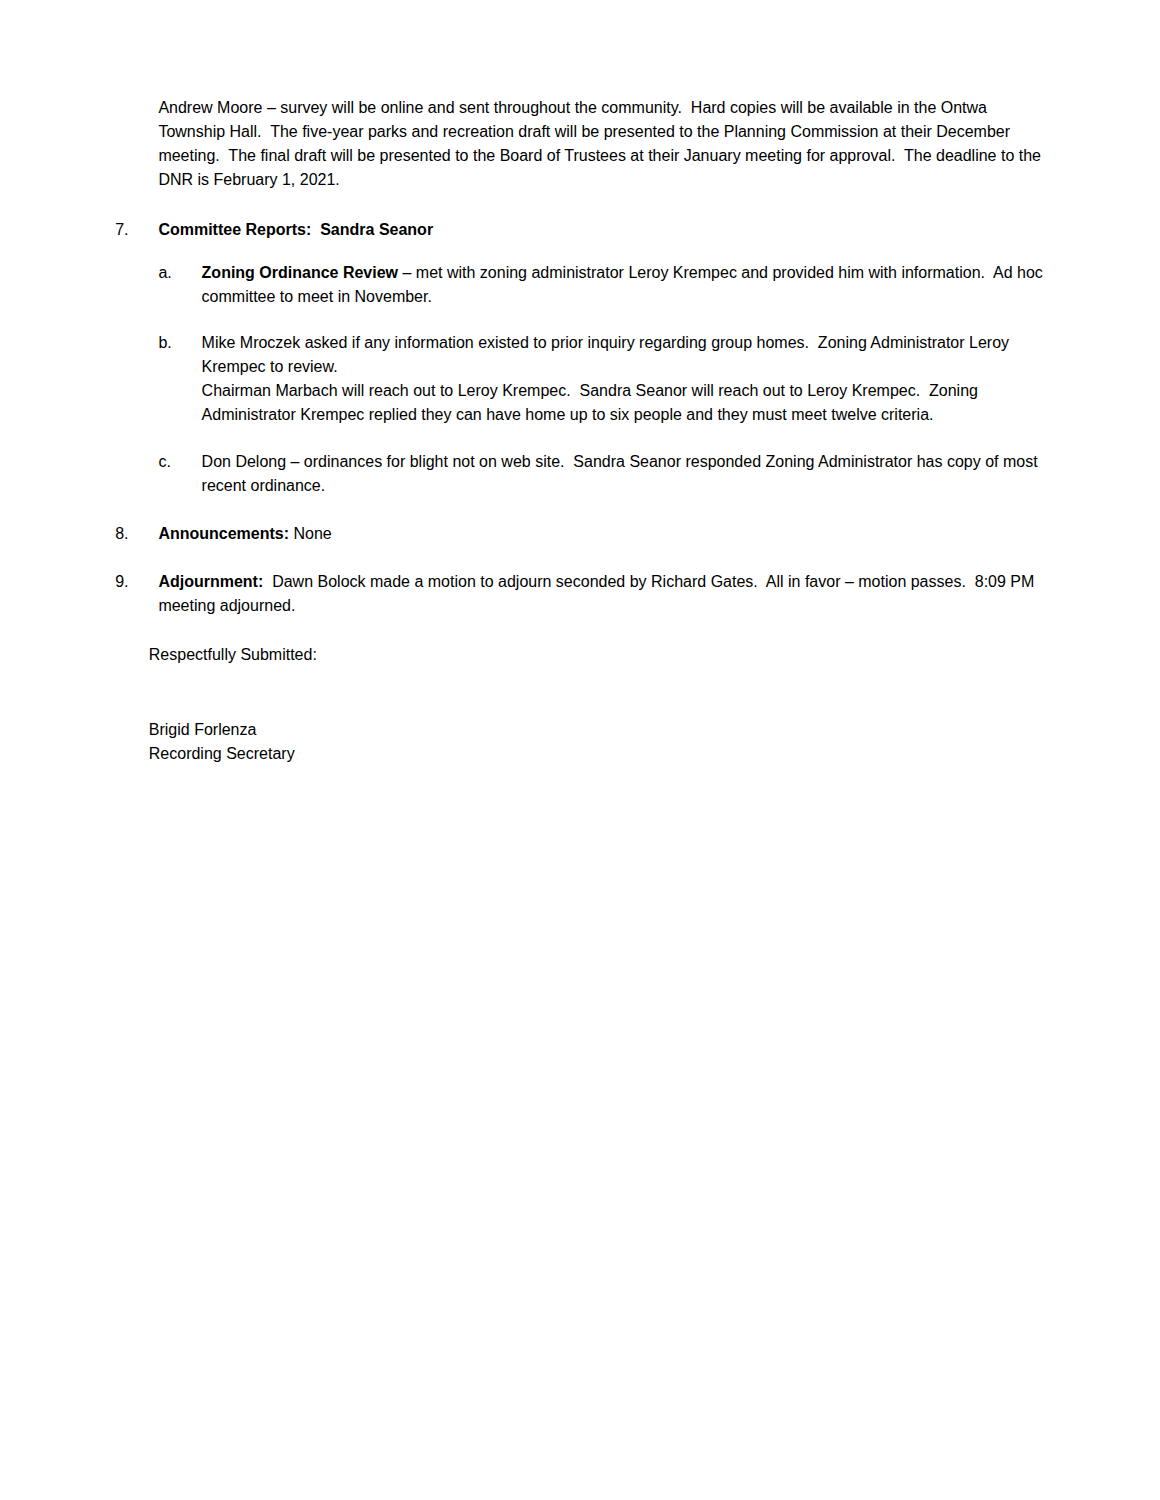Andrew Moore – survey will be online and sent throughout the community. Hard copies will be available in the Ontwa Township Hall. The five-year parks and recreation draft will be presented to the Planning Commission at their December meeting. The final draft will be presented to the Board of Trustees at their January meeting for approval. The deadline to the DNR is February 1, 2021.
Committee Reports: Sandra Seanor
Zoning Ordinance Review – met with zoning administrator Leroy Krempec and provided him with information. Ad hoc committee to meet in November.
Mike Mroczek asked if any information existed to prior inquiry regarding group homes. Zoning Administrator Leroy Krempec to review.
Chairman Marbach will reach out to Leroy Krempec. Sandra Seanor will reach out to Leroy Krempec. Zoning Administrator Krempec replied they can have home up to six people and they must meet twelve criteria.
Don Delong – ordinances for blight not on web site. Sandra Seanor responded Zoning Administrator has copy of most recent ordinance.
Announcements: None
Adjournment: Dawn Bolock made a motion to adjourn seconded by Richard Gates. All in favor – motion passes. 8:09 PM meeting adjourned.
Respectfully Submitted:
Brigid Forlenza
Recording Secretary